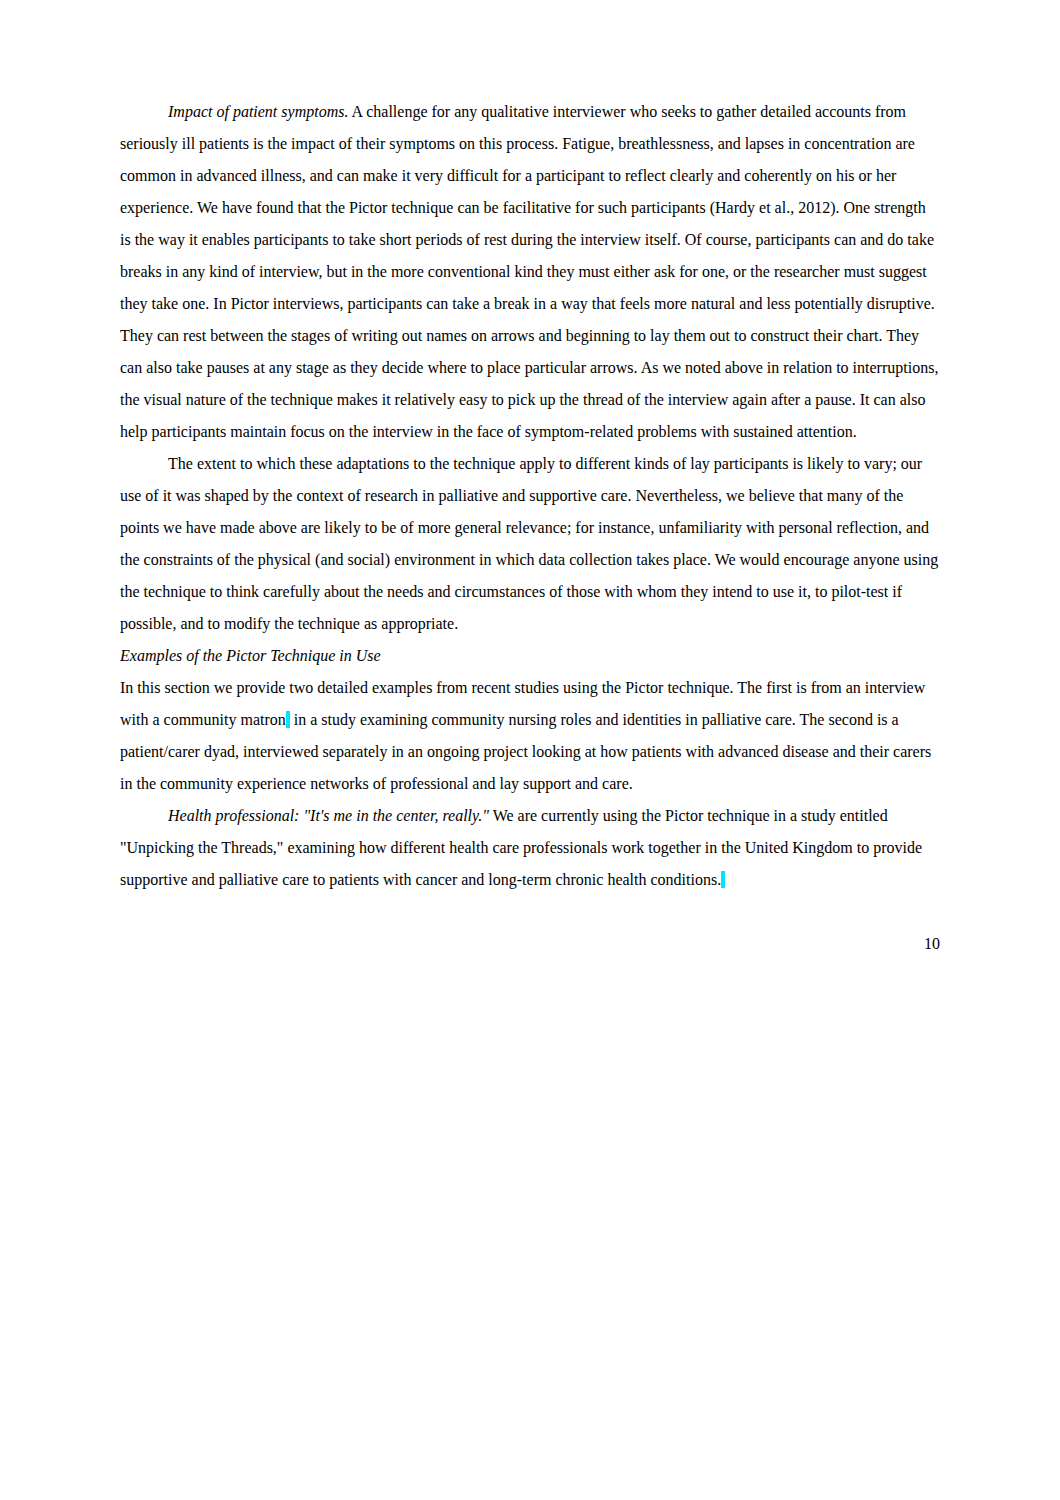Impact of patient symptoms. A challenge for any qualitative interviewer who seeks to gather detailed accounts from seriously ill patients is the impact of their symptoms on this process. Fatigue, breathlessness, and lapses in concentration are common in advanced illness, and can make it very difficult for a participant to reflect clearly and coherently on his or her experience. We have found that the Pictor technique can be facilitative for such participants (Hardy et al., 2012). One strength is the way it enables participants to take short periods of rest during the interview itself. Of course, participants can and do take breaks in any kind of interview, but in the more conventional kind they must either ask for one, or the researcher must suggest they take one. In Pictor interviews, participants can take a break in a way that feels more natural and less potentially disruptive. They can rest between the stages of writing out names on arrows and beginning to lay them out to construct their chart. They can also take pauses at any stage as they decide where to place particular arrows. As we noted above in relation to interruptions, the visual nature of the technique makes it relatively easy to pick up the thread of the interview again after a pause. It can also help participants maintain focus on the interview in the face of symptom-related problems with sustained attention.
The extent to which these adaptations to the technique apply to different kinds of lay participants is likely to vary; our use of it was shaped by the context of research in palliative and supportive care. Nevertheless, we believe that many of the points we have made above are likely to be of more general relevance; for instance, unfamiliarity with personal reflection, and the constraints of the physical (and social) environment in which data collection takes place. We would encourage anyone using the technique to think carefully about the needs and circumstances of those with whom they intend to use it, to pilot-test if possible, and to modify the technique as appropriate.
Examples of the Pictor Technique in Use
In this section we provide two detailed examples from recent studies using the Pictor technique. The first is from an interview with a community matron in a study examining community nursing roles and identities in palliative care. The second is a patient/carer dyad, interviewed separately in an ongoing project looking at how patients with advanced disease and their carers in the community experience networks of professional and lay support and care.
Health professional: "It's me in the center, really." We are currently using the Pictor technique in a study entitled "Unpicking the Threads," examining how different health care professionals work together in the United Kingdom to provide supportive and palliative care to patients with cancer and long-term chronic health conditions.
10